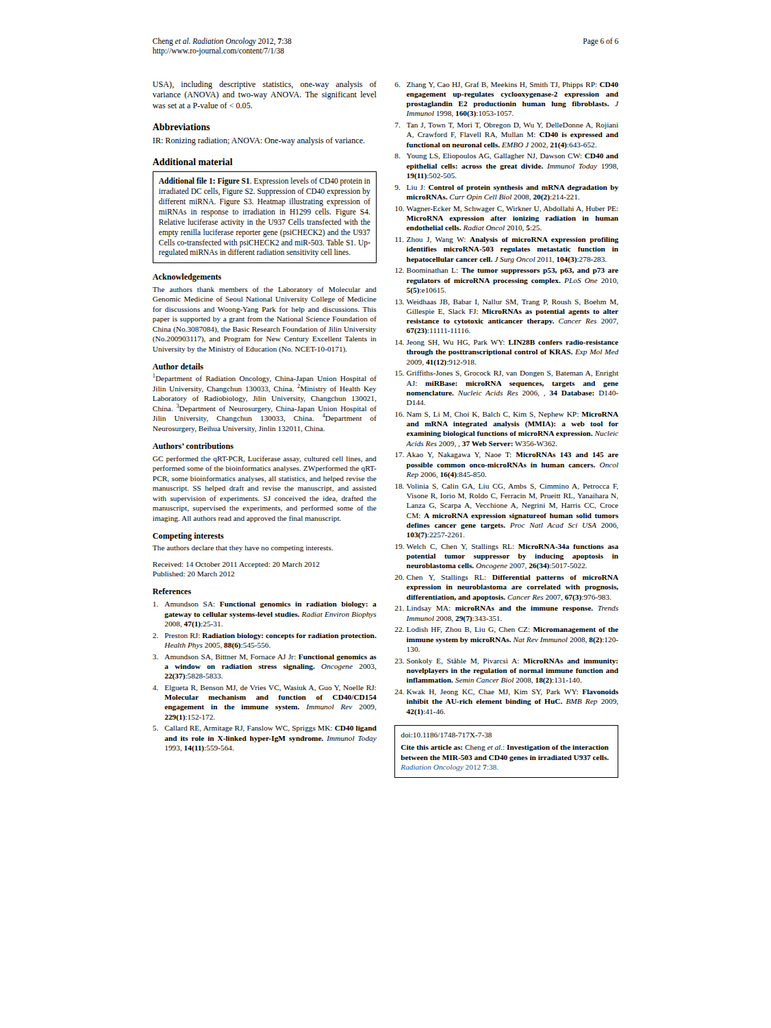Cheng et al. Radiation Oncology 2012, 7:38
http://www.ro-journal.com/content/7/1/38
Page 6 of 6
USA), including descriptive statistics, one-way analysis of variance (ANOVA) and two-way ANOVA. The significant level was set at a P-value of < 0.05.
Abbreviations
IR: Ronizing radiation; ANOVA: One-way analysis of variance.
Additional material
Additional file 1: Figure S1. Expression levels of CD40 protein in irradiated DC cells, Figure S2. Suppression of CD40 expression by different miRNA. Figure S3. Heatmap illustrating expression of miRNAs in response to irradiation in H1299 cells. Figure S4. Relative luciferase activity in the U937 Cells transfected with the empty renilla luciferase reporter gene (psiCHECK2) and the U937 Cells co-transfected with psiCHECK2 and miR-503. Table S1. Up-regulated miRNAs in different radiation sensitivity cell lines.
Acknowledgements
The authors thank members of the Laboratory of Molecular and Genomic Medicine of Seoul National University College of Medicine for discussions and Woong-Yang Park for help and discussions. This paper is supported by a grant from the National Science Foundation of China (No.3087084), the Basic Research Foundation of Jilin University (No.200903117), and Program for New Century Excellent Talents in University by the Ministry of Education (No. NCET-10-0171).
Author details
1Department of Radiation Oncology, China-Japan Union Hospital of Jilin University, Changchun 130033, China. 2Ministry of Health Key Laboratory of Radiobiology, Jilin University, Changchun 130021, China. 3Department of Neurosurgery, China-Japan Union Hospital of Jilin University, Changchun 130033, China. 4Department of Neurosurgery, Beihua University, Jinlin 132011, China.
Authors’ contributions
GC performed the qRT-PCR, Luciferase assay, cultured cell lines, and performed some of the bioinformatics analyses. ZWperformed the qRT-PCR, some bioinformatics analyses, all statistics, and helped revise the manuscript. SS helped draft and revise the manuscript, and assisted with supervision of experiments. SJ conceived the idea, drafted the manuscript, supervised the experiments, and performed some of the imaging. All authors read and approved the final manuscript.
Competing interests
The authors declare that they have no competing interests.
Received: 14 October 2011 Accepted: 20 March 2012
Published: 20 March 2012
References
Amundson SA: Functional genomics in radiation biology: a gateway to cellular systems-level studies. Radiat Environ Biophys 2008, 47(1):25-31.
Preston RJ: Radiation biology: concepts for radiation protection. Health Phys 2005, 88(6):545-556.
Amundson SA, Bittner M, Fornace AJ Jr: Functional genomics as a window on radiation stress signaling. Oncogene 2003, 22(37):5828-5833.
Elgueta R, Benson MJ, de Vries VC, Wasiuk A, Guo Y, Noelle RJ: Molecular mechanism and function of CD40/CD154 engagement in the immune system. Immunol Rev 2009, 229(1):152-172.
Callard RE, Armitage RJ, Fanslow WC, Spriggs MK: CD40 ligand and its role in X-linked hyper-IgM syndrome. Immunol Today 1993, 14(11):559-564.
Zhang Y, Cao HJ, Graf B, Meekins H, Smith TJ, Phipps RP: CD40 engagement up-regulates cyclooxygenase-2 expression and prostaglandin E2 productionin human lung fibroblasts. J Immunol 1998, 160(3):1053-1057.
Tan J, Town T, Mori T, Obregon D, Wu Y, DelleDonne A, Rojiani A, Crawford F, Flavell RA, Mullan M: CD40 is expressed and functional on neuronal cells. EMBO J 2002, 21(4):643-652.
Young LS, Eliopoulos AG, Gallagher NJ, Dawson CW: CD40 and epithelial cells: across the great divide. Immunol Today 1998, 19(11):502-505.
Liu J: Control of protein synthesis and mRNA degradation by microRNAs. Curr Opin Cell Biol 2008, 20(2):214-221.
Wagner-Ecker M, Schwager C, Wirkner U, Abdollahi A, Huber PE: MicroRNA expression after ionizing radiation in human endothelial cells. Radiat Oncol 2010, 5:25.
Zhou J, Wang W: Analysis of microRNA expression profiling identifies microRNA-503 regulates metastatic function in hepatocellular cancer cell. J Surg Oncol 2011, 104(3):278-283.
Boominathan L: The tumor suppressors p53, p63, and p73 are regulators of microRNA processing complex. PLoS One 2010, 5(5):e10615.
Weidhaas JB, Babar I, Nallur SM, Trang P, Roush S, Boehm M, Gillespie E, Slack FJ: MicroRNAs as potential agents to alter resistance to cytotoxic anticancer therapy. Cancer Res 2007, 67(23):11111-11116.
Jeong SH, Wu HG, Park WY: LIN28B confers radio-resistance through the posttranscriptional control of KRAS. Exp Mol Med 2009, 41(12):912-918.
Griffiths-Jones S, Grocock RJ, van Dongen S, Bateman A, Enright AJ: miRBase: microRNA sequences, targets and gene nomenclature. Nucleic Acids Res 2006, , 34 Database: D140-D144.
Nam S, Li M, Choi K, Balch C, Kim S, Nephew KP: MicroRNA and mRNA integrated analysis (MMIA): a web tool for examining biological functions of microRNA expression. Nucleic Acids Res 2009, , 37 Web Server: W356-W362.
Akao Y, Nakagawa Y, Naoe T: MicroRNAs 143 and 145 are possible common onco-microRNAs in human cancers. Oncol Rep 2006, 16(4):845-850.
Volinia S, Calin GA, Liu CG, Ambs S, Cimmino A, Petrocca F, Visone R, Iorio M, Roldo C, Ferracin M, Prueitt RL, Yanaihara N, Lanza G, Scarpa A, Vecchione A, Negrini M, Harris CC, Croce CM: A microRNA expression signatureof human solid tumors defines cancer gene targets. Proc Natl Acad Sci USA 2006, 103(7):2257-2261.
Welch C, Chen Y, Stallings RL: MicroRNA-34a functions asa potential tumor suppressor by inducing apoptosis in neuroblastoma cells. Oncogene 2007, 26(34):5017-5022.
Chen Y, Stallings RL: Differential patterns of microRNA expression in neuroblastoma are correlated with prognosis, differentiation, and apoptosis. Cancer Res 2007, 67(3):976-983.
Lindsay MA: microRNAs and the immune response. Trends Immunol 2008, 29(7):343-351.
Lodish HF, Zhou B, Liu G, Chen CZ: Micromanagement of the immune system by microRNAs. Nat Rev Immunol 2008, 8(2):120-130.
Sonkoly E, Ståhle M, Pivarcsi A: MicroRNAs and immunity: novelplayers in the regulation of normal immune function and inflammation. Semin Cancer Biol 2008, 18(2):131-140.
Kwak H, Jeong KC, Chae MJ, Kim SY, Park WY: Flavonoids inhibit the AU-rich element binding of HuC. BMB Rep 2009, 42(1):41-46.
doi:10.1186/1748-717X-7-38
Cite this article as: Cheng et al.: Investigation of the interaction between the MIR-503 and CD40 genes in irradiated U937 cells.
Radiation Oncology 2012 7:38.